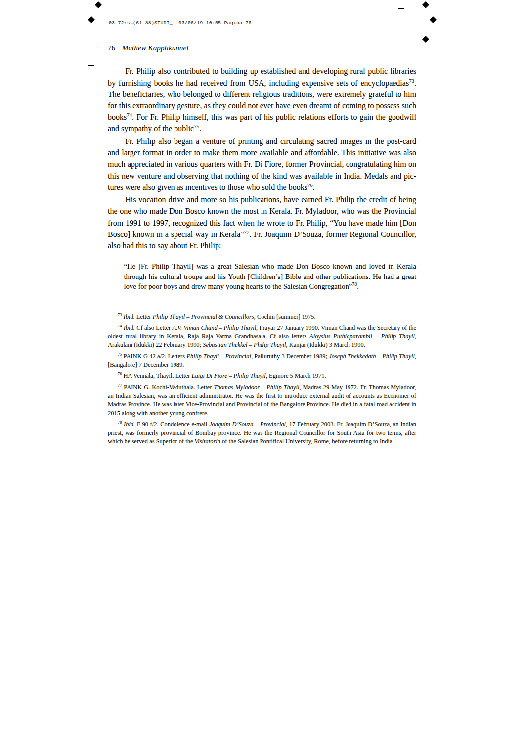03-72rss(61-88)STUDI_- 03/06/19 10:05 Pagina 76
76 Mathew Kapplikunnel
Fr. Philip also contributed to building up established and developing rural public libraries by furnishing books he had received from USA, including expensive sets of encyclopaedias73. The beneficiaries, who belonged to different religious traditions, were extremely grateful to him for this extraordinary gesture, as they could not ever have even dreamt of coming to possess such books74. For Fr. Philip himself, this was part of his public relations efforts to gain the goodwill and sympathy of the public75.
Fr. Philip also began a venture of printing and circulating sacred images in the post-card and larger format in order to make them more available and affordable. This initiative was also much appreciated in various quarters with Fr. Di Fiore, former Provincial, congratulating him on this new venture and observing that nothing of the kind was available in India. Medals and pictures were also given as incentives to those who sold the books76.
His vocation drive and more so his publications, have earned Fr. Philip the credit of being the one who made Don Bosco known the most in Kerala. Fr. Myladoor, who was the Provincial from 1991 to 1997, recognized this fact when he wrote to Fr. Philip, “You have made him [Don Bosco] known in a special way in Kerala”77. Fr. Joaquim D’Souza, former Regional Councillor, also had this to say about Fr. Philip:
“He [Fr. Philip Thayil] was a great Salesian who made Don Bosco known and loved in Kerala through his cultural troupe and his Youth [Children’s] Bible and other publications. He had a great love for poor boys and drew many young hearts to the Salesian Congregation”78.
73 Ibid. Letter Philip Thayil – Provincial & Councillors, Cochin [summer] 1975.
74 Ibid. Cf also Letter A.V. Viman Chand – Philip Thayil, Prayar 27 January 1990. Viman Chand was the Secretary of the oldest rural library in Kerala, Raja Raja Varma Grandhasala. Cf also letters Aloysius Puthiaparambil – Philip Thayil, Arakulam (Idukki) 22 February 1990; Sebastian Thekkel – Philip Thayil, Kanjar (Idukki) 3 March 1990.
75 PAINK G 42 a/2. Letters Philip Thayil – Provincial, Palluruthy 3 December 1989; Joseph Thekkedath – Philip Thayil, [Bangalore] 7 December 1989.
76 HA Vennala, Thayil. Letter Luigi Di Fiore – Philip Thayil, Egmore 5 March 1971.
77 PAINK G. Kochi-Vaduthala. Letter Thomas Myladoor – Philip Thayil, Madras 29 May 1972. Fr. Thomas Myladoor, an Indian Salesian, was an efficient administrator. He was the first to introduce external audit of accounts as Economer of Madras Province. He was later Vice-Provincial and Provincial of the Bangalore Province. He died in a fatal road accident in 2015 along with another young confrere.
78 Ibid. F 90 f/2. Condolence e-mail Joaquim D’Souza – Provincial, 17 February 2003. Fr. Joaquim D’Souza, an Indian priest, was formerly provincial of Bombay province. He was the Regional Councillor for South Asia for two terms, after which he served as Superior of the Visitatoria of the Salesian Pontifical University, Rome, before returning to India.